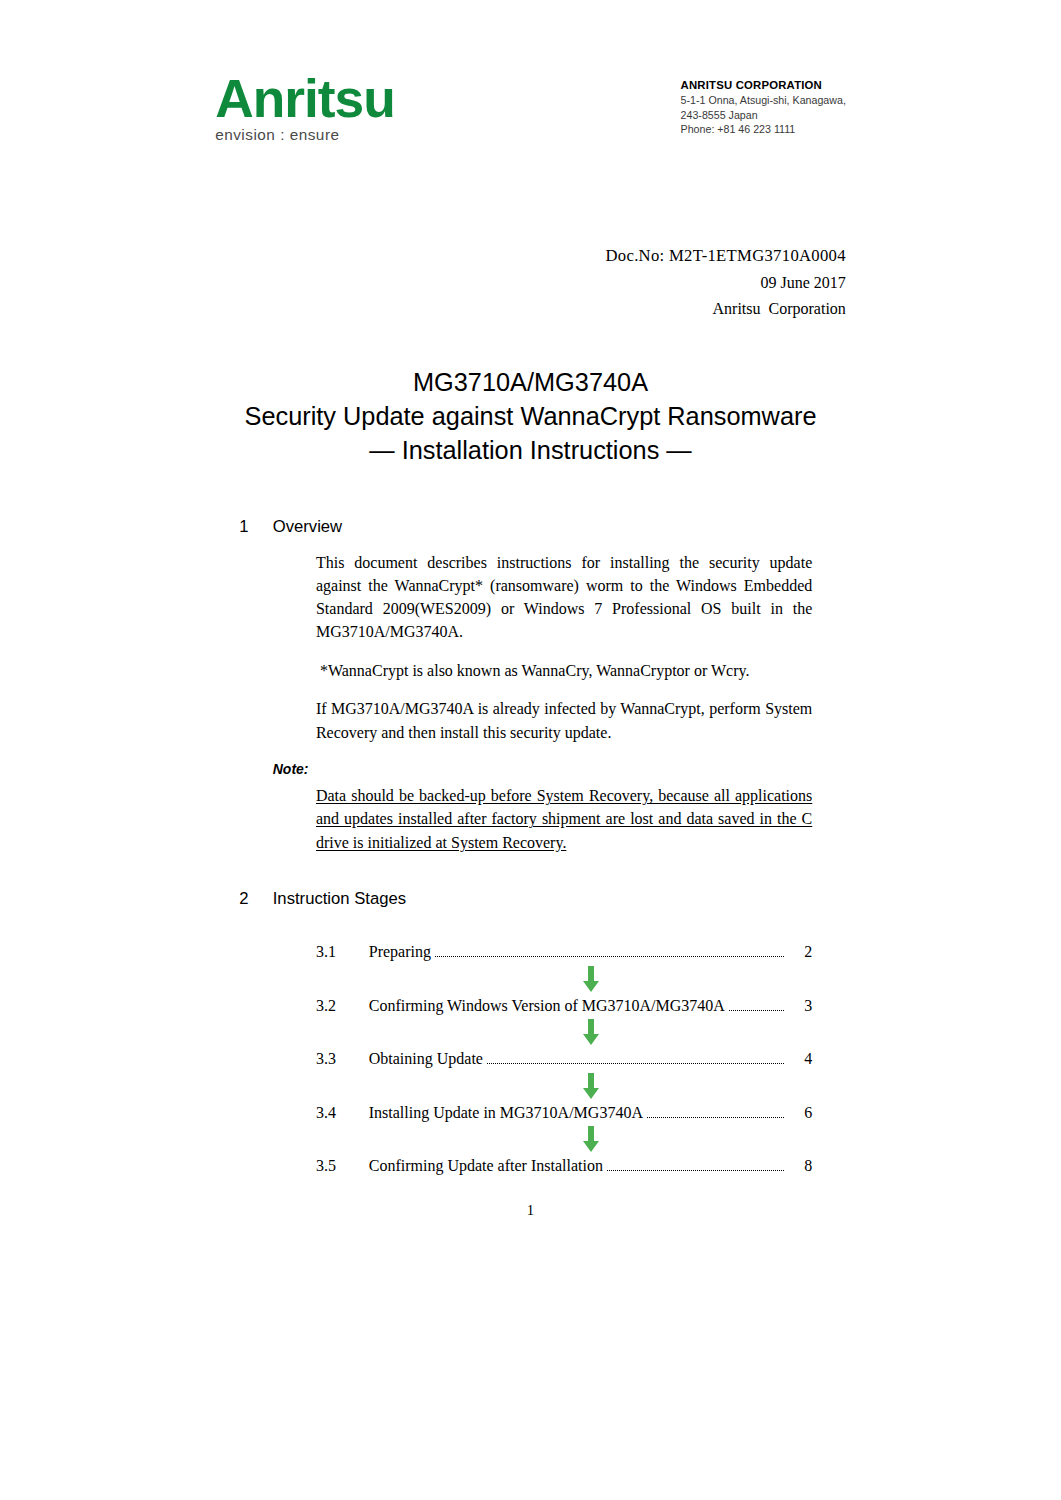Anritsu envision : ensure
ANRITSU CORPORATION
5-1-1 Onna, Atsugi-shi, Kanagawa,
243-8555 Japan
Phone: +81 46 223 1111
Doc.No: M2T-1ETMG3710A0004
09 June 2017
Anritsu Corporation
MG3710A/MG3740A
Security Update against WannaCrypt Ransomware
— Installation Instructions —
1 Overview
This document describes instructions for installing the security update against the WannaCrypt* (ransomware) worm to the Windows Embedded Standard 2009(WES2009) or Windows 7 Professional OS built in the MG3710A/MG3740A.
*WannaCrypt is also known as WannaCry, WannaCryptor or Wcry.
If MG3710A/MG3740A is already infected by WannaCrypt, perform System Recovery and then install this security update.
Note:
Data should be backed-up before System Recovery, because all applications and updates installed after factory shipment are lost and data saved in the C drive is initialized at System Recovery.
2 Instruction Stages
3.1 Preparing 2
3.2 Confirming Windows Version of MG3710A/MG3740A 3
3.3 Obtaining Update 4
3.4 Installing Update in MG3710A/MG3740A 6
3.5 Confirming Update after Installation 8
1